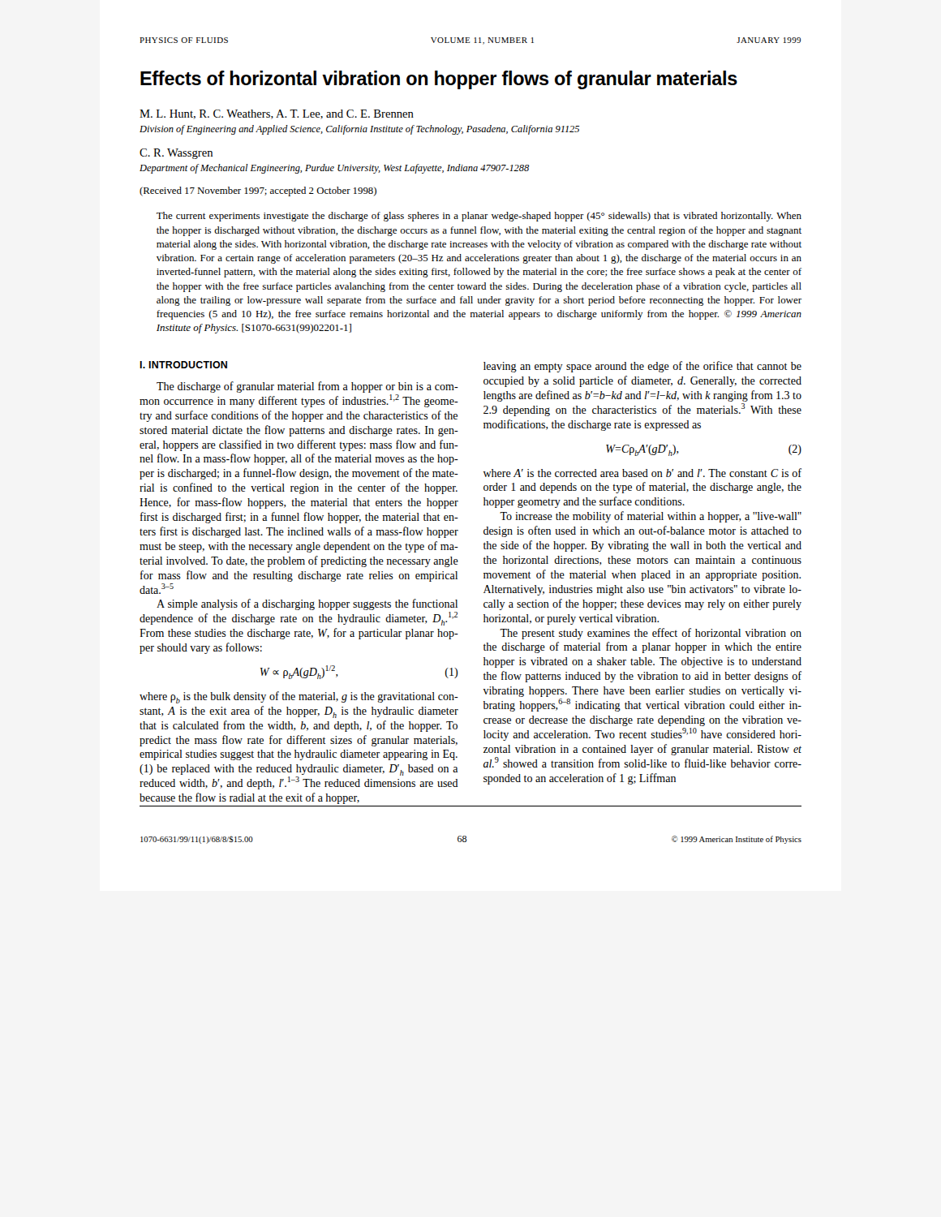PHYSICS OF FLUIDS VOLUME 11, NUMBER 1 JANUARY 1999
Effects of horizontal vibration on hopper flows of granular materials
M. L. Hunt, R. C. Weathers, A. T. Lee, and C. E. Brennen
Division of Engineering and Applied Science, California Institute of Technology, Pasadena, California 91125
C. R. Wassgren
Department of Mechanical Engineering, Purdue University, West Lafayette, Indiana 47907-1288
(Received 17 November 1997; accepted 2 October 1998)
The current experiments investigate the discharge of glass spheres in a planar wedge-shaped hopper (45° sidewalls) that is vibrated horizontally. When the hopper is discharged without vibration, the discharge occurs as a funnel flow, with the material exiting the central region of the hopper and stagnant material along the sides. With horizontal vibration, the discharge rate increases with the velocity of vibration as compared with the discharge rate without vibration. For a certain range of acceleration parameters (20–35 Hz and accelerations greater than about 1 g), the discharge of the material occurs in an inverted-funnel pattern, with the material along the sides exiting first, followed by the material in the core; the free surface shows a peak at the center of the hopper with the free surface particles avalanching from the center toward the sides. During the deceleration phase of a vibration cycle, particles all along the trailing or low-pressure wall separate from the surface and fall under gravity for a short period before reconnecting the hopper. For lower frequencies (5 and 10 Hz), the free surface remains horizontal and the material appears to discharge uniformly from the hopper. © 1999 American Institute of Physics. [S1070-6631(99)02201-1]
I. INTRODUCTION
The discharge of granular material from a hopper or bin is a common occurrence in many different types of industries.1,2 The geometry and surface conditions of the hopper and the characteristics of the stored material dictate the flow patterns and discharge rates. In general, hoppers are classified in two different types: mass flow and funnel flow. In a mass-flow hopper, all of the material moves as the hopper is discharged; in a funnel-flow design, the movement of the material is confined to the vertical region in the center of the hopper. Hence, for mass-flow hoppers, the material that enters the hopper first is discharged first; in a funnel flow hopper, the material that enters first is discharged last. The inclined walls of a mass-flow hopper must be steep, with the necessary angle dependent on the type of material involved. To date, the problem of predicting the necessary angle for mass flow and the resulting discharge rate relies on empirical data.3–5
A simple analysis of a discharging hopper suggests the functional dependence of the discharge rate on the hydraulic diameter, Dh.1,2 From these studies the discharge rate, W, for a particular planar hopper should vary as follows:
W ∝ ρbA(gDh)1/2,(1)
where ρb is the bulk density of the material, g is the gravitational constant, A is the exit area of the hopper, Dh is the hydraulic diameter that is calculated from the width, b, and depth, l, of the hopper. To predict the mass flow rate for different sizes of granular materials, empirical studies suggest that the hydraulic diameter appearing in Eq. (1) be replaced with the reduced hydraulic diameter, D′h based on a reduced width, b′, and depth, l′.1–3 The reduced dimensions are used because the flow is radial at the exit of a hopper,
leaving an empty space around the edge of the orifice that cannot be occupied by a solid particle of diameter, d. Generally, the corrected lengths are defined as b′=b−kd and l′=l−kd, with k ranging from 1.3 to 2.9 depending on the characteristics of the materials.3 With these modifications, the discharge rate is expressed as
W=CρbA′(gD′h),(2)
where A′ is the corrected area based on b′ and l′. The constant C is of order 1 and depends on the type of material, the discharge angle, the hopper geometry and the surface conditions.
To increase the mobility of material within a hopper, a ''live-wall'' design is often used in which an out-of-balance motor is attached to the side of the hopper. By vibrating the wall in both the vertical and the horizontal directions, these motors can maintain a continuous movement of the material when placed in an appropriate position. Alternatively, industries might also use ''bin activators'' to vibrate locally a section of the hopper; these devices may rely on either purely horizontal, or purely vertical vibration.
The present study examines the effect of horizontal vibration on the discharge of material from a planar hopper in which the entire hopper is vibrated on a shaker table. The objective is to understand the flow patterns induced by the vibration to aid in better designs of vibrating hoppers. There have been earlier studies on vertically vibrating hoppers,6–8 indicating that vertical vibration could either increase or decrease the discharge rate depending on the vibration velocity and acceleration. Two recent studies9,10 have considered horizontal vibration in a contained layer of granular material. Ristow et al.9 showed a transition from solid-like to fluid-like behavior corresponded to an acceleration of 1 g; Liffman
1070-6631/99/11(1)/68/8/$15.00 68 © 1999 American Institute of Physics